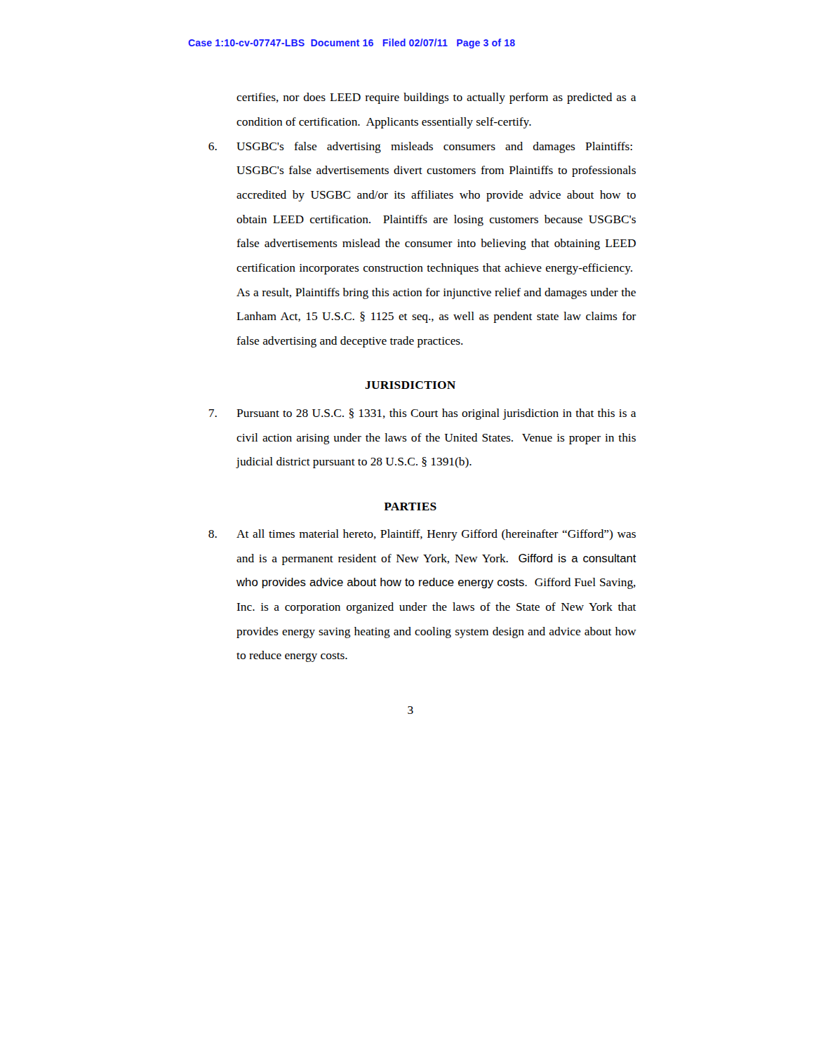Case 1:10-cv-07747-LBS Document 16 Filed 02/07/11 Page 3 of 18
certifies, nor does LEED require buildings to actually perform as predicted as a condition of certification. Applicants essentially self-certify.
6. USGBC's false advertising misleads consumers and damages Plaintiffs: USGBC's false advertisements divert customers from Plaintiffs to professionals accredited by USGBC and/or its affiliates who provide advice about how to obtain LEED certification. Plaintiffs are losing customers because USGBC's false advertisements mislead the consumer into believing that obtaining LEED certification incorporates construction techniques that achieve energy-efficiency. As a result, Plaintiffs bring this action for injunctive relief and damages under the Lanham Act, 15 U.S.C. § 1125 et seq., as well as pendent state law claims for false advertising and deceptive trade practices.
JURISDICTION
7. Pursuant to 28 U.S.C. § 1331, this Court has original jurisdiction in that this is a civil action arising under the laws of the United States. Venue is proper in this judicial district pursuant to 28 U.S.C. § 1391(b).
PARTIES
8. At all times material hereto, Plaintiff, Henry Gifford (hereinafter “Gifford”) was and is a permanent resident of New York, New York. Gifford is a consultant who provides advice about how to reduce energy costs. Gifford Fuel Saving, Inc. is a corporation organized under the laws of the State of New York that provides energy saving heating and cooling system design and advice about how to reduce energy costs.
3